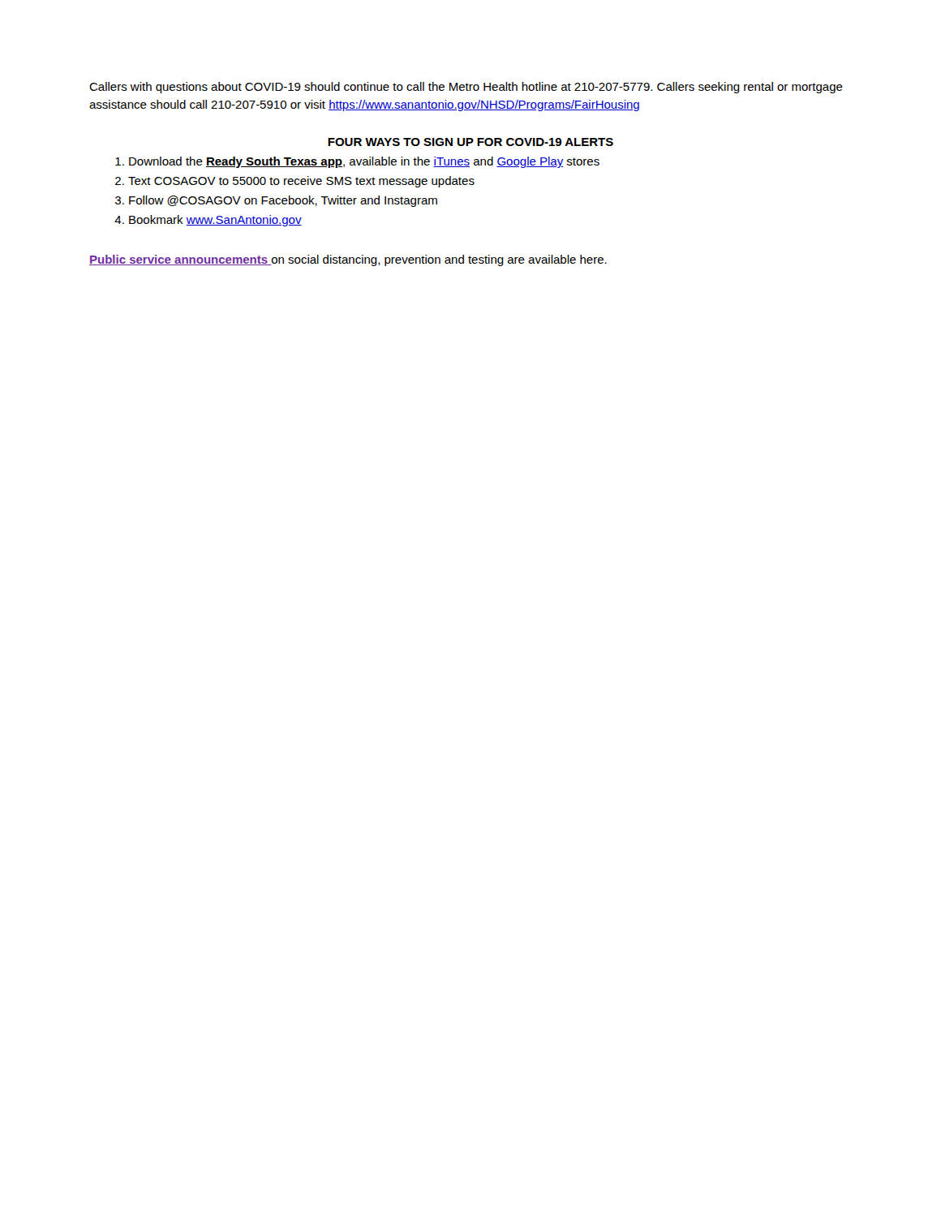Callers with questions about COVID-19 should continue to call the Metro Health hotline at 210-207-5779. Callers seeking rental or mortgage assistance should call 210-207-5910 or visit https://www.sanantonio.gov/NHSD/Programs/FairHousing
FOUR WAYS TO SIGN UP FOR COVID-19 ALERTS
Download the Ready South Texas app, available in the iTunes and Google Play stores
Text COSAGOV to 55000 to receive SMS text message updates
Follow @COSAGOV on Facebook, Twitter and Instagram
Bookmark www.SanAntonio.gov
Public service announcements on social distancing, prevention and testing are available here.